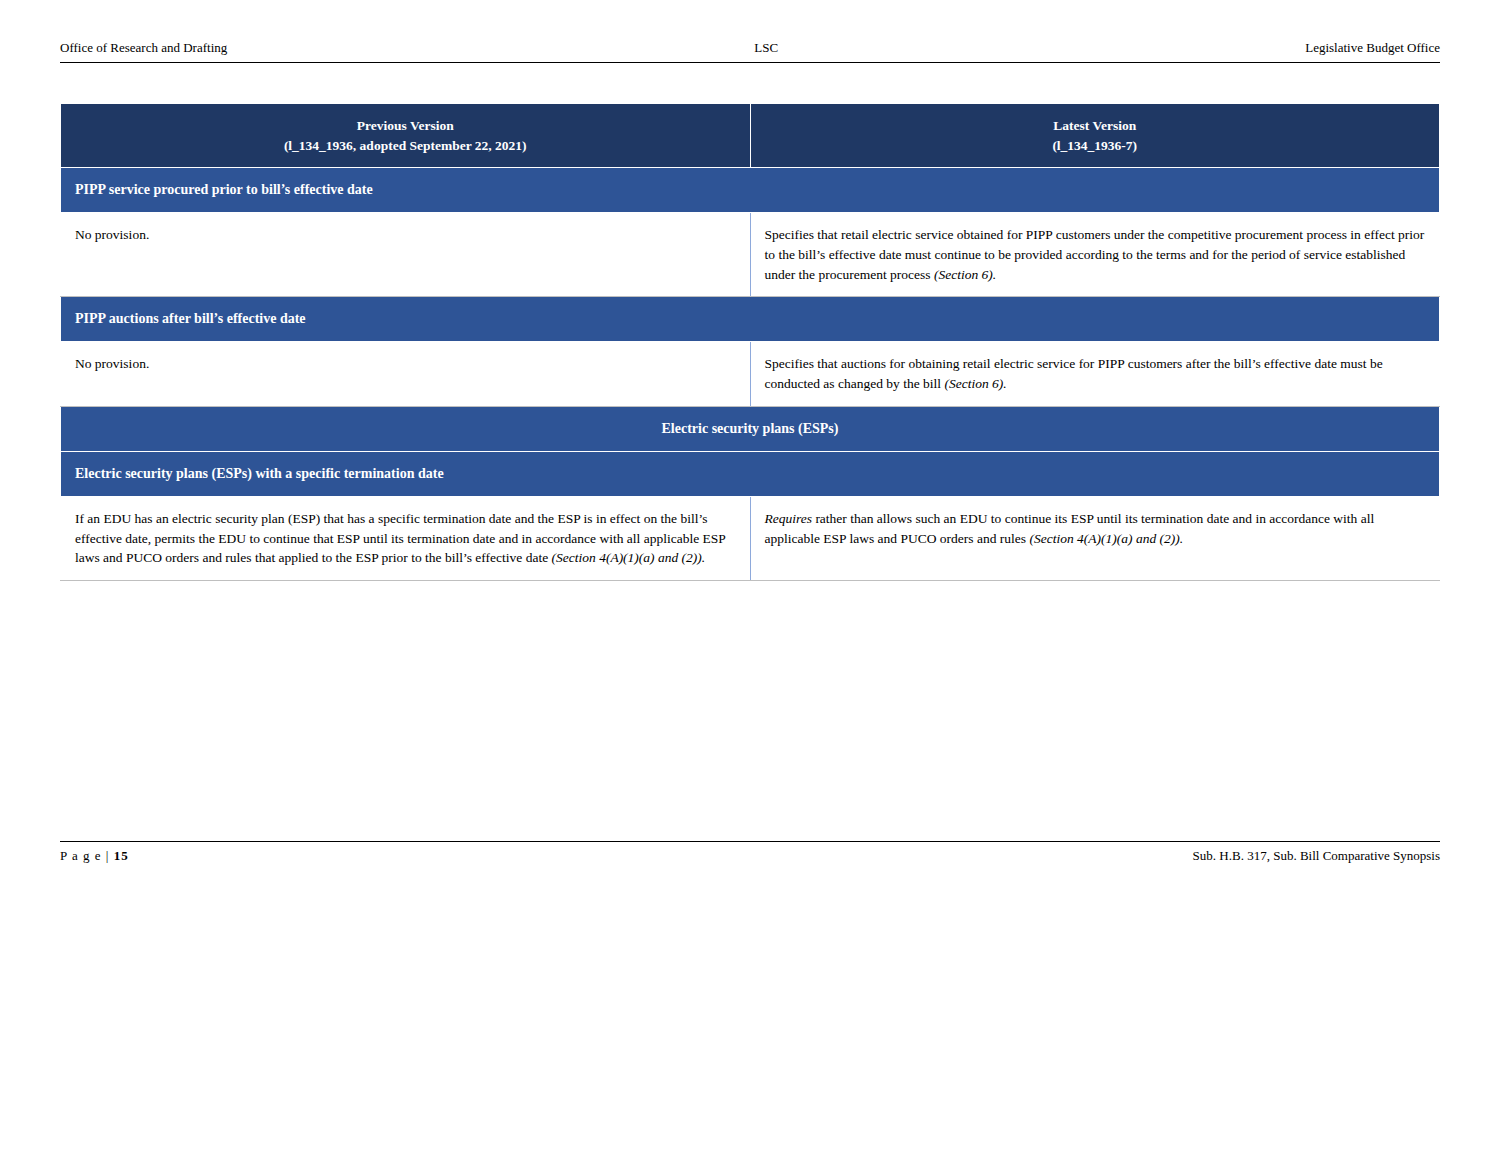Office of Research and Drafting
LSC
Legislative Budget Office
| Previous Version (l_134_1936, adopted September 22, 2021) | Latest Version (l_134_1936-7) |
| --- | --- |
| PIPP service procured prior to bill’s effective date |
| No provision. | Specifies that retail electric service obtained for PIPP customers under the competitive procurement process in effect prior to the bill’s effective date must continue to be provided according to the terms and for the period of service established under the procurement process (Section 6). |
| PIPP auctions after bill’s effective date |
| No provision. | Specifies that auctions for obtaining retail electric service for PIPP customers after the bill’s effective date must be conducted as changed by the bill (Section 6). |
| Electric security plans (ESPs) |
| Electric security plans (ESPs) with a specific termination date |
| If an EDU has an electric security plan (ESP) that has a specific termination date and the ESP is in effect on the bill’s effective date, permits the EDU to continue that ESP until its termination date and in accordance with all applicable ESP laws and PUCO orders and rules that applied to the ESP prior to the bill’s effective date (Section 4(A)(1)(a) and (2)). | Requires rather than allows such an EDU to continue its ESP until its termination date and in accordance with all applicable ESP laws and PUCO orders and rules (Section 4(A)(1)(a) and (2)). |
P a g e | 15
Sub. H.B. 317, Sub. Bill Comparative Synopsis